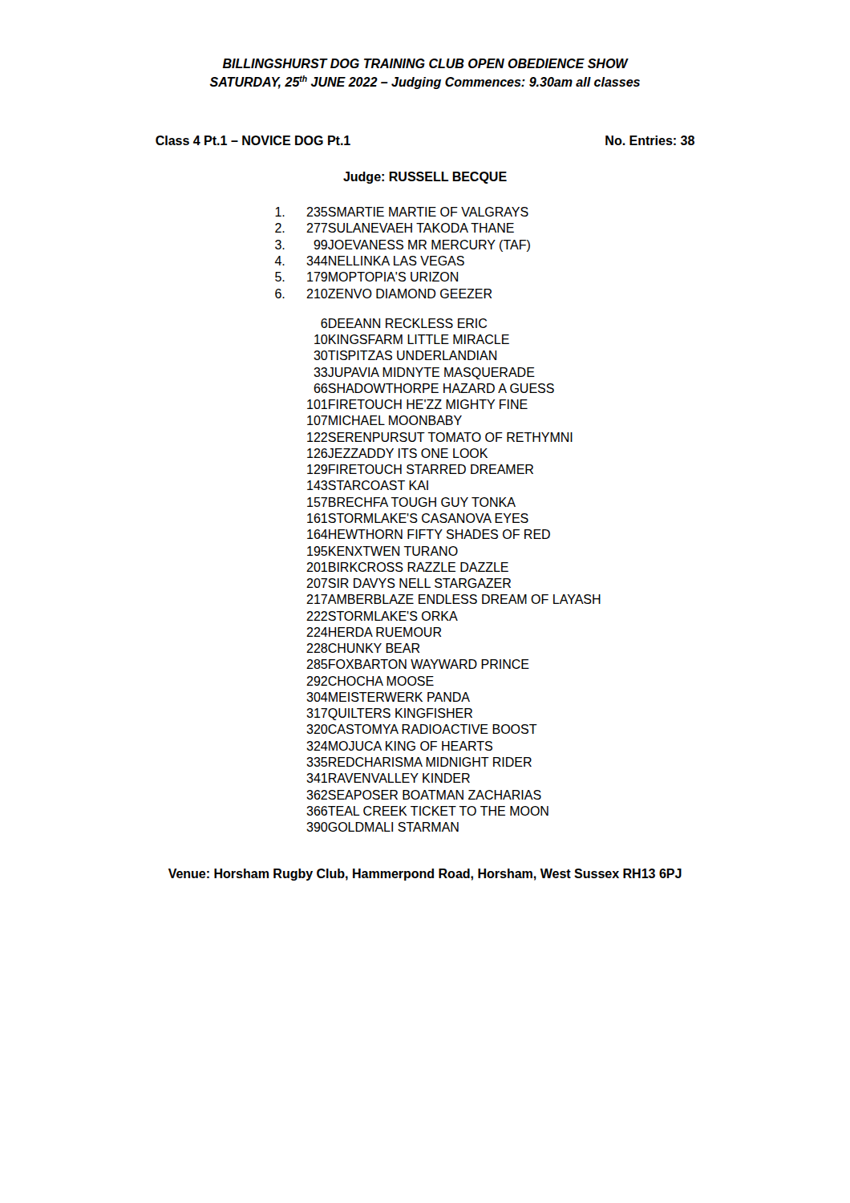BILLINGSHURST DOG TRAINING CLUB OPEN OBEDIENCE SHOW SATURDAY, 25th JUNE 2022 – Judging Commences: 9.30am all classes
Class 4 Pt.1 – NOVICE DOG Pt.1 No. Entries: 38
Judge: RUSSELL BECQUE
| 1. | 235 | SMARTIE MARTIE OF VALGRAYS |
| 2. | 277 | SULANEVAEH TAKODA THANE |
| 3. | 99 | JOEVANESS MR MERCURY (TAF) |
| 4. | 344 | NELLINKA LAS VEGAS |
| 5. | 179 | MOPTOPIA'S URIZON |
| 6. | 210 | ZENVO DIAMOND GEEZER |
| | 6 | DEEANN RECKLESS ERIC |
| | 10 | KINGSFARM LITTLE MIRACLE |
| | 30 | TISPITZAS UNDERLANDIAN |
| | 33 | JUPAVIA MIDNYTE MASQUERADE |
| | 66 | SHADOWTHORPE HAZARD A GUESS |
| | 101 | FIRETOUCH HE'ZZ MIGHTY FINE |
| | 107 | MICHAEL MOONBABY |
| | 122 | SERENPURSUT TOMATO OF RETHYMNI |
| | 126 | JEZZADDY ITS ONE LOOK |
| | 129 | FIRETOUCH STARRED DREAMER |
| | 143 | STARCOAST KAI |
| | 157 | BRECHFA TOUGH GUY TONKA |
| | 161 | STORMLAKE'S CASANOVA EYES |
| | 164 | HEWTHORN FIFTY SHADES OF RED |
| | 195 | KENXTWEN TURANO |
| | 201 | BIRKCROSS RAZZLE DAZZLE |
| | 207 | SIR DAVYS NELL STARGAZER |
| | 217 | AMBERBLAZE ENDLESS DREAM OF LAYASH |
| | 222 | STORMLAKE'S ORKA |
| | 224 | HERDA RUEMOUR |
| | 228 | CHUNKY BEAR |
| | 285 | FOXBARTON WAYWARD PRINCE |
| | 292 | CHOCHA MOOSE |
| | 304 | MEISTERWERK PANDA |
| | 317 | QUILTERS KINGFISHER |
| | 320 | CASTOMYA RADIOACTIVE BOOST |
| | 324 | MOJUCA KING OF HEARTS |
| | 335 | REDCHARISMA MIDNIGHT RIDER |
| | 341 | RAVENVALLEY KINDER |
| | 362 | SEAPOSER BOATMAN ZACHARIAS |
| | 366 | TEAL CREEK TICKET TO THE MOON |
| | 390 | GOLDMALI STARMAN |
Venue: Horsham Rugby Club, Hammerpond Road, Horsham, West Sussex RH13 6PJ